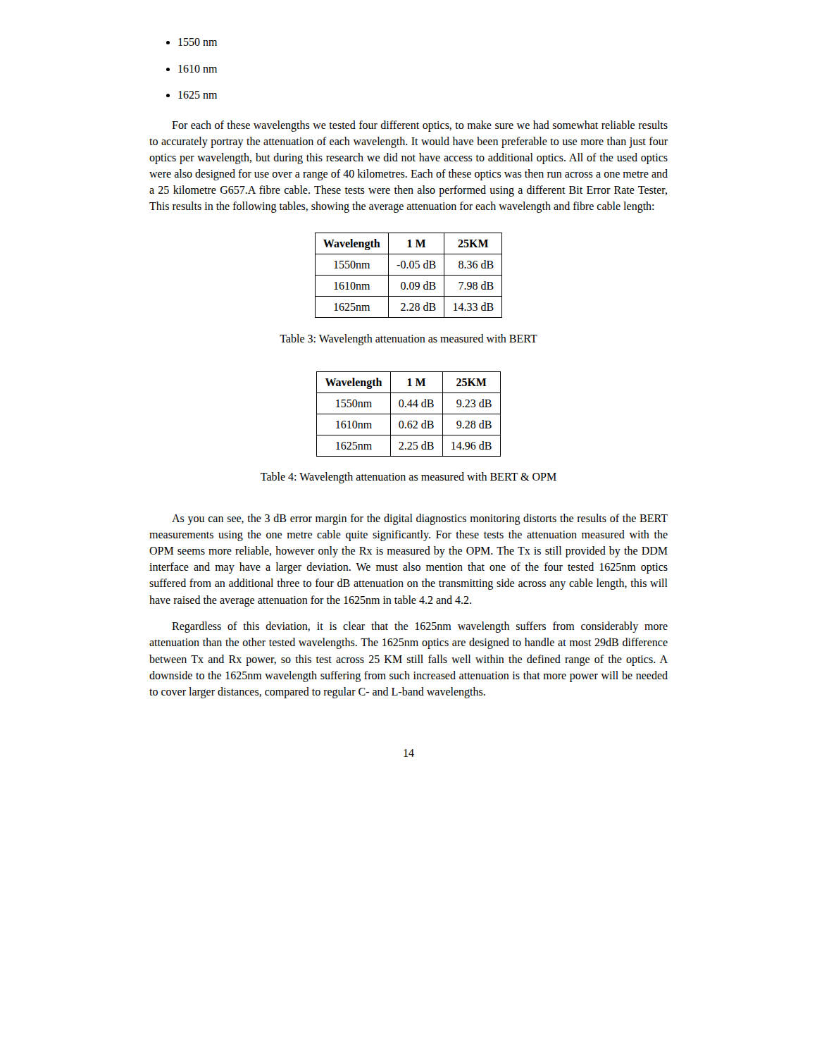1550 nm
1610 nm
1625 nm
For each of these wavelengths we tested four different optics, to make sure we had somewhat reliable results to accurately portray the attenuation of each wavelength. It would have been preferable to use more than just four optics per wavelength, but during this research we did not have access to additional optics. All of the used optics were also designed for use over a range of 40 kilometres. Each of these optics was then run across a one metre and a 25 kilometre G657.A fibre cable. These tests were then also performed using a different Bit Error Rate Tester, This results in the following tables, showing the average attenuation for each wavelength and fibre cable length:
| Wavelength | 1 M | 25KM |
| --- | --- | --- |
| 1550nm | -0.05 dB | 8.36 dB |
| 1610nm | 0.09 dB | 7.98 dB |
| 1625nm | 2.28 dB | 14.33 dB |
Table 3: Wavelength attenuation as measured with BERT
| Wavelength | 1 M | 25KM |
| --- | --- | --- |
| 1550nm | 0.44 dB | 9.23 dB |
| 1610nm | 0.62 dB | 9.28 dB |
| 1625nm | 2.25 dB | 14.96 dB |
Table 4: Wavelength attenuation as measured with BERT & OPM
As you can see, the 3 dB error margin for the digital diagnostics monitoring distorts the results of the BERT measurements using the one metre cable quite significantly. For these tests the attenuation measured with the OPM seems more reliable, however only the Rx is measured by the OPM. The Tx is still provided by the DDM interface and may have a larger deviation. We must also mention that one of the four tested 1625nm optics suffered from an additional three to four dB attenuation on the transmitting side across any cable length, this will have raised the average attenuation for the 1625nm in table 4.2 and 4.2.
Regardless of this deviation, it is clear that the 1625nm wavelength suffers from considerably more attenuation than the other tested wavelengths. The 1625nm optics are designed to handle at most 29dB difference between Tx and Rx power, so this test across 25 KM still falls well within the defined range of the optics. A downside to the 1625nm wavelength suffering from such increased attenuation is that more power will be needed to cover larger distances, compared to regular C- and L-band wavelengths.
14